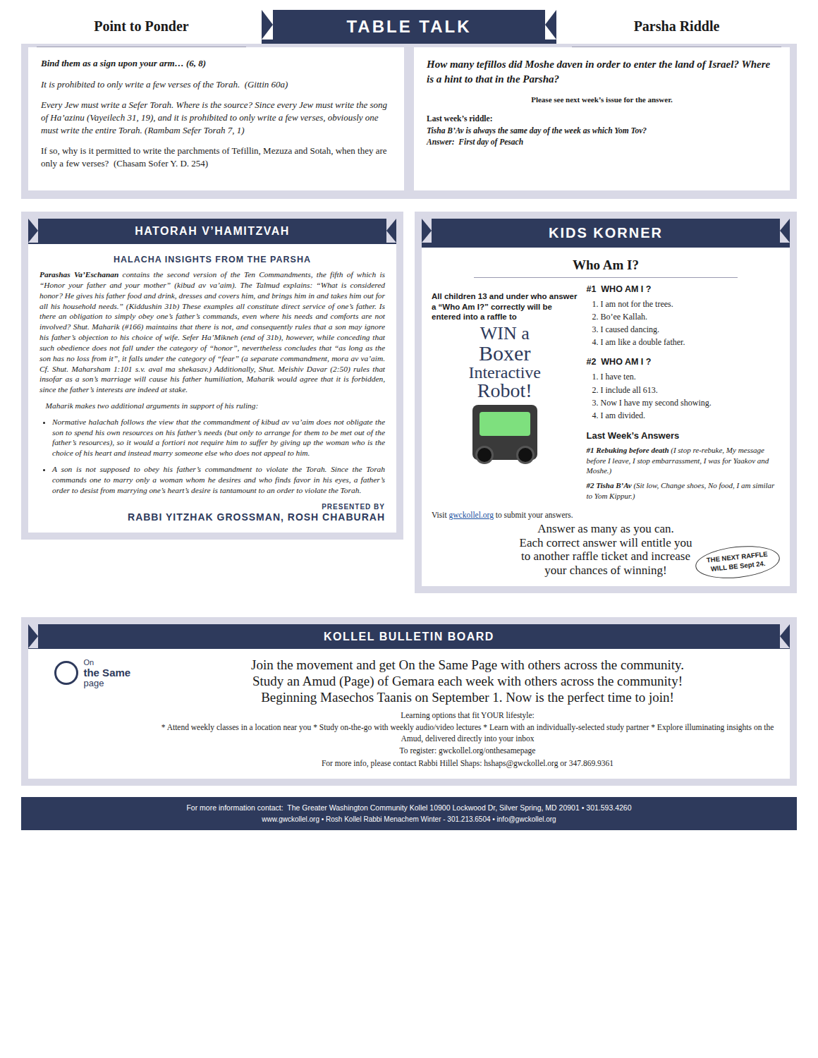Point to Ponder
TABLE TALK
Parsha Riddle
Bind them as a sign upon your arm… (6, 8)
It is prohibited to only write a few verses of the Torah. (Gittin 60a)
Every Jew must write a Sefer Torah. Where is the source? Since every Jew must write the song of Ha’azinu (Vayeilech 31, 19), and it is prohibited to only write a few verses, obviously one must write the entire Torah. (Rambam Sefer Torah 7, 1)
If so, why is it permitted to write the parchments of Tefillin, Mezuza and Sotah, when they are only a few verses? (Chasam Sofer Y. D. 254)
How many tefillos did Moshe daven in order to enter the land of Israel? Where is a hint to that in the Parsha?
Please see next week’s issue for the answer.
Last week’s riddle:
Tisha B’Av is always the same day of the week as which Yom Tov?
Answer: First day of Pesach
HATORAH V’HAMITZVAH
Halacha Insights from the Parsha
Parashas Va’Eschanan contains the second version of the Ten Commandments, the fifth of which is “Honor your father and your mother” (kibud av va’aim). The Talmud explains: “What is considered honor? He gives his father food and drink, dresses and covers him, and brings him in and takes him out for all his household needs.” (Kiddushin 31b) These examples all constitute direct service of one’s father. Is there an obligation to simply obey one’s father’s commands, even where his needs and comforts are not involved? Shut. Maharik (#166) maintains that there is not, and consequently rules that a son may ignore his father’s objection to his choice of wife. Sefer Ha’Mikneh (end of 31b), however, while conceding that such obedience does not fall under the category of “honor”, nevertheless concludes that “as long as the son has no loss from it”, it falls under the category of “fear” (a separate commandment, mora av va’aim. Cf. Shut. Maharsham 1:101 s.v. aval ma shekasav.) Additionally, Shut. Meishiv Davar (2:50) rules that insofar as a son’s marriage will cause his father humiliation, Maharik would agree that it is forbidden, since the father’s interests are indeed at stake.
Maharik makes two additional arguments in support of his ruling:
Normative halachah follows the view that the commandment of kibud av va’aim does not obligate the son to spend his own resources on his father’s needs (but only to arrange for them to be met out of the father’s resources), so it would a fortiori not require him to suffer by giving up the woman who is the choice of his heart and instead marry someone else who does not appeal to him.
A son is not supposed to obey his father’s commandment to violate the Torah. Since the Torah commands one to marry only a woman whom he desires and who finds favor in his eyes, a father’s order to desist from marrying one’s heart’s desire is tantamount to an order to violate the Torah.
PRESENTED BY RABBI YITZHAK GROSSMAN, ROSH CHABURAH
Kids Korner
Who Am I?
All children 13 and under who answer a “Who Am I?” correctly will be entered into a raffle to
WIN a
Boxer
Interactive
Robot!
#1 WHO AM I ?
I am not for the trees.
Bo’ee Kallah.
I caused dancing.
I am like a double father.
#2 WHO AM I ?
I have ten.
I include all 613.
Now I have my second showing.
I am divided.
Last Week’s Answers
#1 Rebuking before death (I stop re-rebuke, My message before I leave, I stop embarrassment, I was for Yaakov and Moshe.)
#2 Tisha B’Av (Sit low, Change shoes, No food, I am similar to Yom Kippur.)
Visit gwckollel.org to submit your answers.
Answer as many as you can.
Each correct answer will entitle you
to another raffle ticket and increase
your chances of winning!
THE NEXT RAFFLE WILL BE Sept 24.
KOLLEL BULLETIN BOARD
On
the Same
page
Join the movement and get On the Same Page with others across the community.
Study an Amud (Page) of Gemara each week with others across the community!
Beginning Masechos Taanis on September 1. Now is the perfect time to join!
Learning options that fit YOUR lifestyle:
* Attend weekly classes in a location near you * Study on-the-go with weekly audio/video lectures * Learn with an individually-selected study partner * Explore illuminating insights on the Amud, delivered directly into your inbox
To register: gwckollel.org/onthesamepage
For more info, please contact Rabbi Hillel Shaps: hshaps@gwckollel.org or 347.869.9361
For more information contact: The Greater Washington Community Kollel 10900 Lockwood Dr, Silver Spring, MD 20901 • 301.593.4260
www.gwckollel.org • Rosh Kollel Rabbi Menachem Winter - 301.213.6504 • info@gwckollel.org